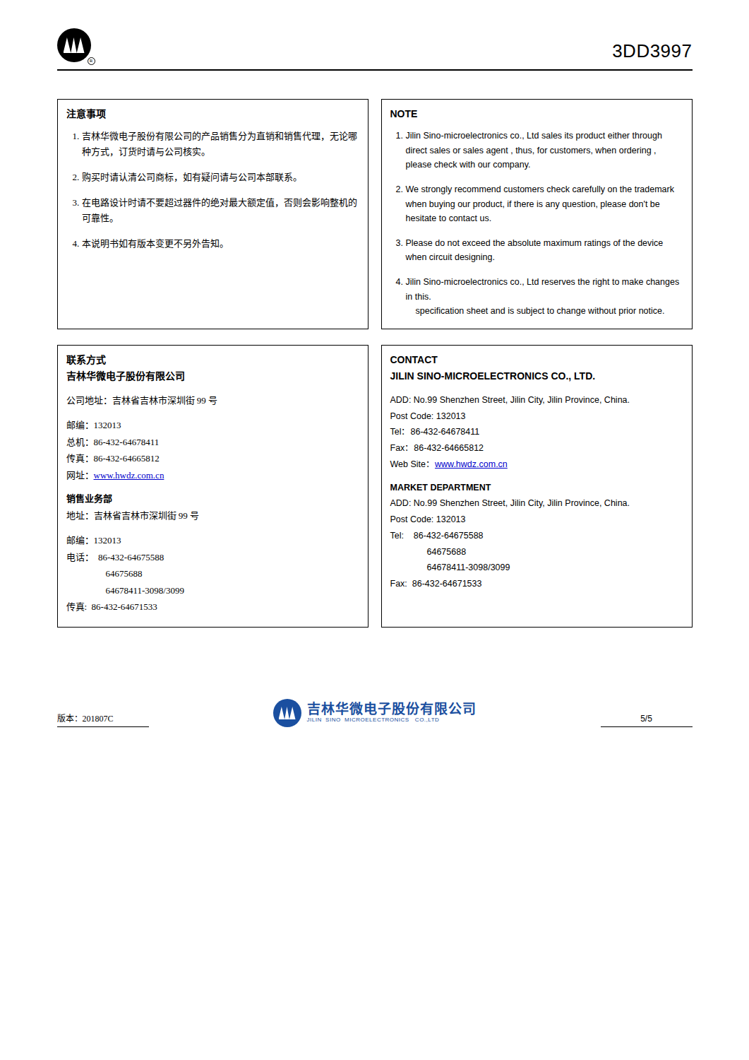R
3DD3997
注意事项
吉林华微电子股份有限公司的产品销售分为直销和销售代理，无论哪种方式，订货时请与公司核实。
购买时请认清公司商标，如有疑问请与公司本部联系。
在电路设计时请不要超过器件的绝对最大额定值，否则会影响整机的可靠性。
本说明书如有版本变更不另外告知。
NOTE
Jilin Sino-microelectronics co., Ltd sales its product either through direct sales or sales agent , thus, for customers, when ordering , please check with our company.
We strongly recommend customers check carefully on the trademark when buying our product, if there is any question, please don't be hesitate to contact us.
Please do not exceed the absolute maximum ratings of the device when circuit designing.
Jilin Sino-microelectronics co., Ltd reserves the right to make changes in this. specification sheet and is subject to change without prior notice.
联系方式
吉林华微电子股份有限公司
公司地址：吉林省吉林市深圳街 99 号
邮编：132013
总机：86-432-64678411
传真：86-432-64665812
网址：www.hwdz.com.cn
销售业务部
地址：吉林省吉林市深圳街 99 号
邮编：132013
电话： 86-432-64675588
64675688
64678411-3098/3099
传真: 86-432-64671533
CONTACT
JILIN SINO-MICROELECTRONICS CO., LTD.
ADD: No.99 Shenzhen Street, Jilin City, Jilin Province, China.
Post Code: 132013
Tel：86-432-64678411
Fax：86-432-64665812
Web Site：www.hwdz.com.cn
MARKET DEPARTMENT
ADD: No.99 Shenzhen Street, Jilin City, Jilin Province, China.
Post Code: 132013
Tel: 86-432-64675588
64675688
64678411-3098/3099
Fax: 86-432-64671533
版本：201807C
吉林华微电子股份有限公司
JILIN SINO MICROELECTRONICS CO.,LTD
5/5